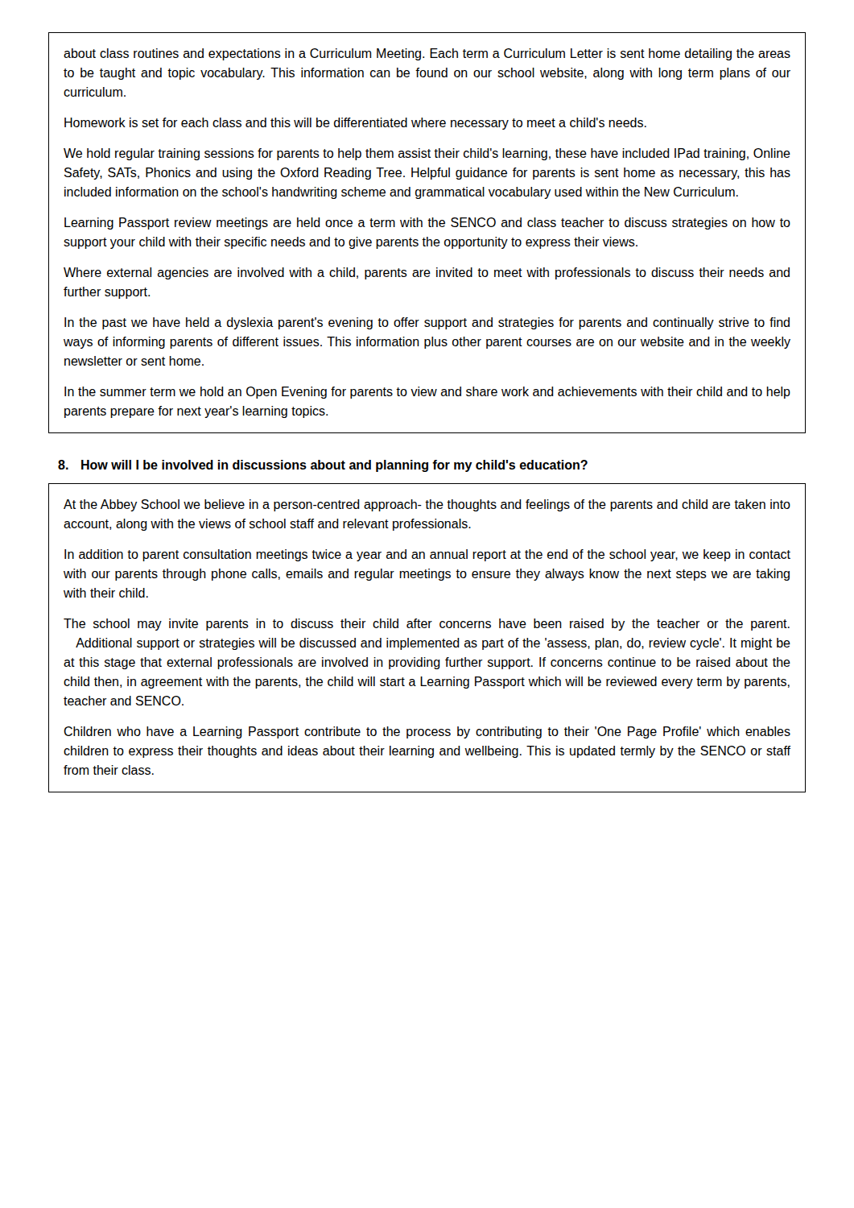about class routines and expectations in a Curriculum Meeting. Each term a Curriculum Letter is sent home detailing the areas to be taught and topic vocabulary. This information can be found on our school website, along with long term plans of our curriculum.
Homework is set for each class and this will be differentiated where necessary to meet a child's needs.
We hold regular training sessions for parents to help them assist their child's learning, these have included IPad training, Online Safety, SATs, Phonics and using the Oxford Reading Tree. Helpful guidance for parents is sent home as necessary, this has included information on the school's handwriting scheme and grammatical vocabulary used within the New Curriculum.
Learning Passport review meetings are held once a term with the SENCO and class teacher to discuss strategies on how to support your child with their specific needs and to give parents the opportunity to express their views.
Where external agencies are involved with a child, parents are invited to meet with professionals to discuss their needs and further support.
In the past we have held a dyslexia parent's evening to offer support and strategies for parents and continually strive to find ways of informing parents of different issues. This information plus other parent courses are on our website and in the weekly newsletter or sent home.
In the summer term we hold an Open Evening for parents to view and share work and achievements with their child and to help parents prepare for next year's learning topics.
8. How will I be involved in discussions about and planning for my child's education?
At the Abbey School we believe in a person-centred approach- the thoughts and feelings of the parents and child are taken into account, along with the views of school staff and relevant professionals.
In addition to parent consultation meetings twice a year and an annual report at the end of the school year, we keep in contact with our parents through phone calls, emails and regular meetings to ensure they always know the next steps we are taking with their child.
The school may invite parents in to discuss their child after concerns have been raised by the teacher or the parent. Additional support or strategies will be discussed and implemented as part of the 'assess, plan, do, review cycle'. It might be at this stage that external professionals are involved in providing further support. If concerns continue to be raised about the child then, in agreement with the parents, the child will start a Learning Passport which will be reviewed every term by parents, teacher and SENCO.
Children who have a Learning Passport contribute to the process by contributing to their 'One Page Profile' which enables children to express their thoughts and ideas about their learning and wellbeing. This is updated termly by the SENCO or staff from their class.